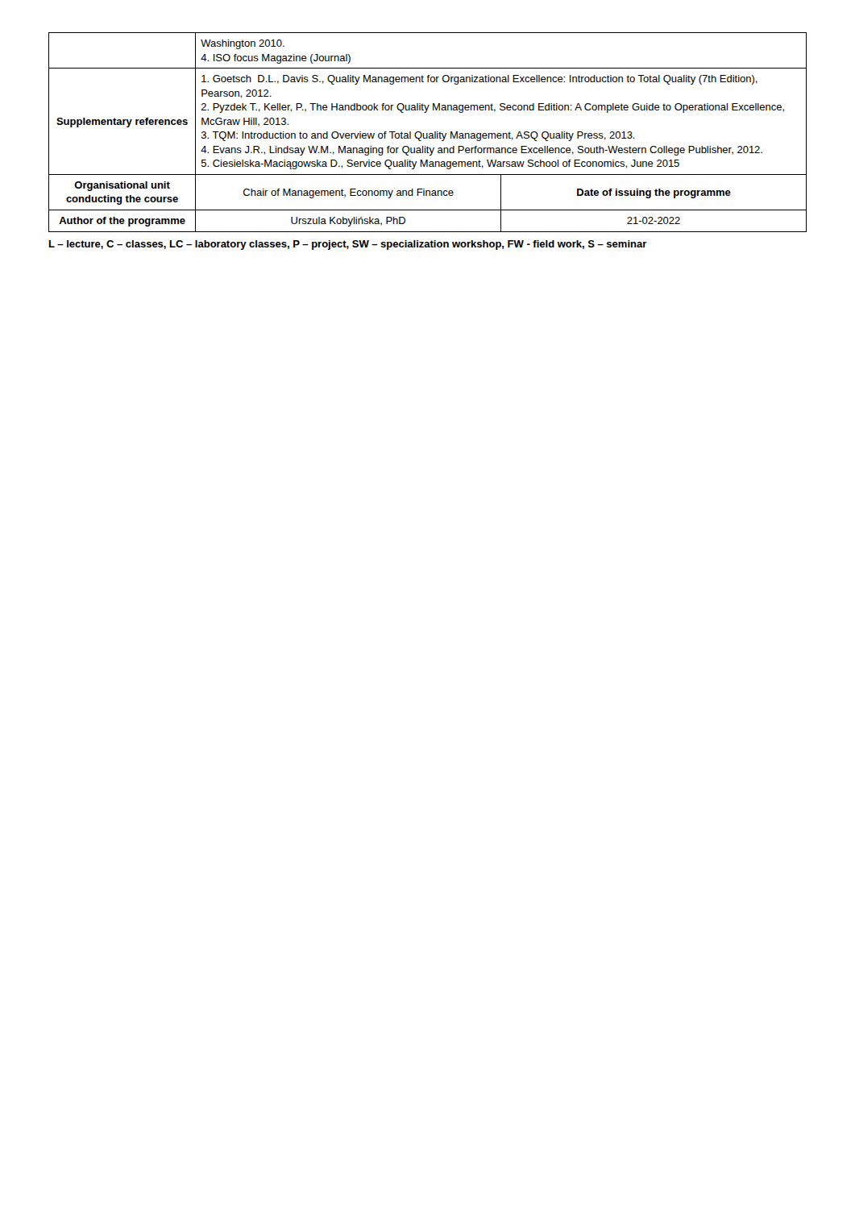| | Washington 2010. 4. ISO focus Magazine (Journal) |
| Supplementary references | 1. Goetsch D.L., Davis S., Quality Management for Organizational Excellence: Introduction to Total Quality (7th Edition), Pearson, 2012. 2. Pyzdek T., Keller, P., The Handbook for Quality Management, Second Edition: A Complete Guide to Operational Excellence, McGraw Hill, 2013. 3. TQM: Introduction to and Overview of Total Quality Management, ASQ Quality Press, 2013. 4. Evans J.R., Lindsay W.M., Managing for Quality and Performance Excellence, South-Western College Publisher, 2012. 5. Ciesielska-Maciągowska D., Service Quality Management, Warsaw School of Economics, June 2015 |
| Organisational unit conducting the course | Chair of Management, Economy and Finance | Date of issuing the programme |
| Author of the programme | Urszula Kobylińska, PhD | 21-02-2022 |
L – lecture, C – classes, LC – laboratory classes, P – project, SW – specialization workshop, FW - field work, S – seminar